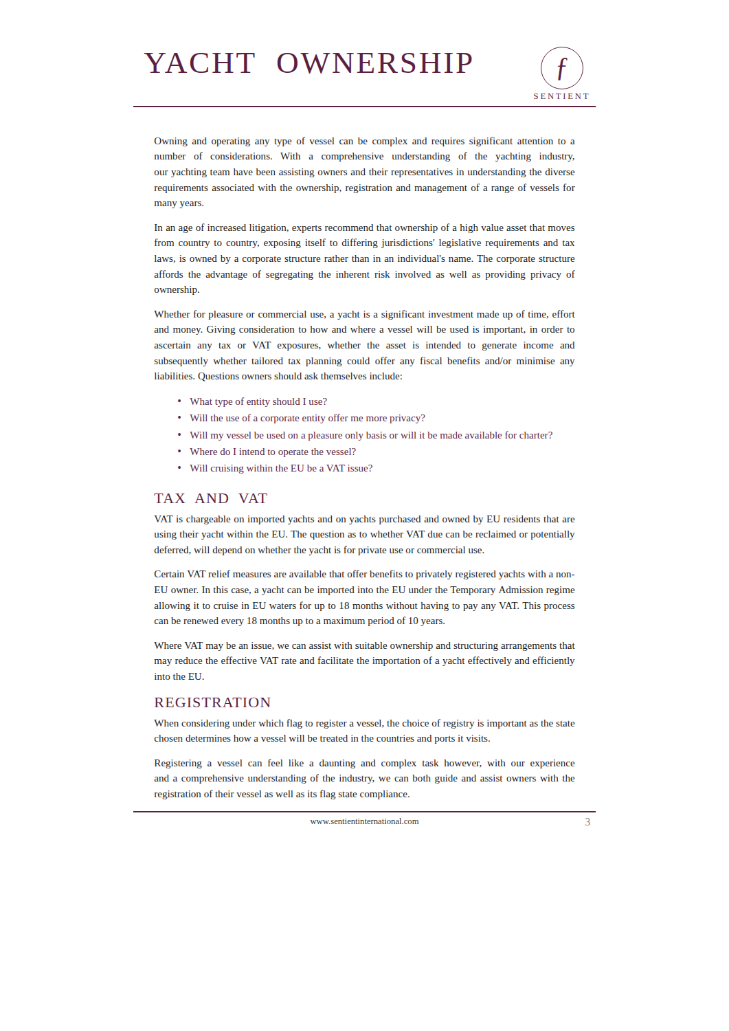YACHT OWNERSHIP
ƒ
SENTIENT
Owning and operating any type of vessel can be complex and requires significant attention to a number of considerations. With a comprehensive understanding of the yachting industry, our yachting team have been assisting owners and their representatives in understanding the diverse requirements associated with the ownership, registration and management of a range of vessels for many years.
In an age of increased litigation, experts recommend that ownership of a high value asset that moves from country to country, exposing itself to differing jurisdictions' legislative requirements and tax laws, is owned by a corporate structure rather than in an individual's name. The corporate structure affords the advantage of segregating the inherent risk involved as well as providing privacy of ownership.
Whether for pleasure or commercial use, a yacht is a significant investment made up of time, effort and money. Giving consideration to how and where a vessel will be used is important, in order to ascertain any tax or VAT exposures, whether the asset is intended to generate income and subsequently whether tailored tax planning could offer any fiscal benefits and/or minimise any liabilities. Questions owners should ask themselves include:
What type of entity should I use?
Will the use of a corporate entity offer me more privacy?
Will my vessel be used on a pleasure only basis or will it be made available for charter?
Where do I intend to operate the vessel?
Will cruising within the EU be a VAT issue?
TAX AND VAT
VAT is chargeable on imported yachts and on yachts purchased and owned by EU residents that are using their yacht within the EU. The question as to whether VAT due can be reclaimed or potentially deferred, will depend on whether the yacht is for private use or commercial use.
Certain VAT relief measures are available that offer benefits to privately registered yachts with a non-EU owner. In this case, a yacht can be imported into the EU under the Temporary Admission regime allowing it to cruise in EU waters for up to 18 months without having to pay any VAT. This process can be renewed every 18 months up to a maximum period of 10 years.
Where VAT may be an issue, we can assist with suitable ownership and structuring arrangements that may reduce the effective VAT rate and facilitate the importation of a yacht effectively and efficiently into the EU.
REGISTRATION
When considering under which flag to register a vessel, the choice of registry is important as the state chosen determines how a vessel will be treated in the countries and ports it visits.
Registering a vessel can feel like a daunting and complex task however, with our experience and a comprehensive understanding of the industry, we can both guide and assist owners with the registration of their vessel as well as its flag state compliance.
www.sentientinternational.com 3